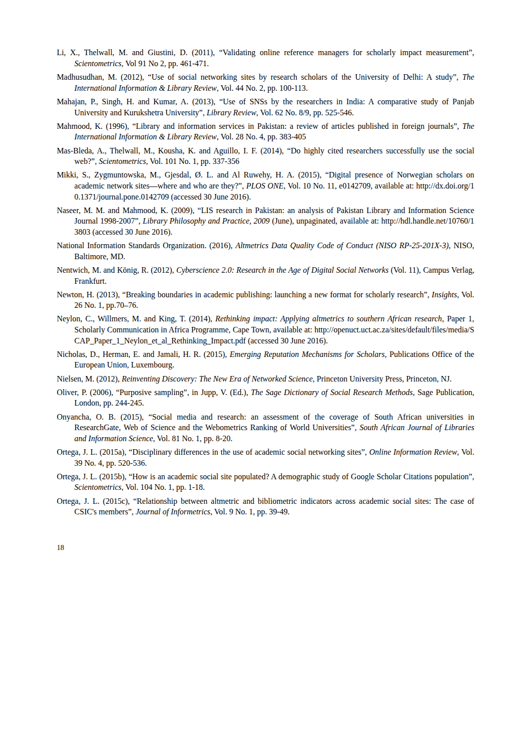Li, X., Thelwall, M. and Giustini, D. (2011), “Validating online reference managers for scholarly impact measurement”, Scientometrics, Vol 91 No 2, pp. 461-471.
Madhusudhan, M. (2012), “Use of social networking sites by research scholars of the University of Delhi: A study”, The International Information & Library Review, Vol. 44 No. 2, pp. 100-113.
Mahajan, P., Singh, H. and Kumar, A. (2013), “Use of SNSs by the researchers in India: A comparative study of Panjab University and Kurukshetra University”, Library Review, Vol. 62 No. 8/9, pp. 525-546.
Mahmood, K. (1996), “Library and information services in Pakistan: a review of articles published in foreign journals”, The International Information & Library Review, Vol. 28 No. 4, pp. 383-405
Mas-Bleda, A., Thelwall, M., Kousha, K. and Aguillo, I. F. (2014), “Do highly cited researchers successfully use the social web?”, Scientometrics, Vol. 101 No. 1, pp. 337-356
Mikki, S., Zygmuntowska, M., Gjesdal, Ø. L. and Al Ruwehy, H. A. (2015), “Digital presence of Norwegian scholars on academic network sites—where and who are they?”, PLOS ONE, Vol. 10 No. 11, e0142709, available at: http://dx.doi.org/10.1371/journal.pone.0142709 (accessed 30 June 2016).
Naseer, M. M. and Mahmood, K. (2009), “LIS research in Pakistan: an analysis of Pakistan Library and Information Science Journal 1998-2007”, Library Philosophy and Practice, 2009 (June), unpaginated, available at: http://hdl.handle.net/10760/13803 (accessed 30 June 2016).
National Information Standards Organization. (2016), Altmetrics Data Quality Code of Conduct (NISO RP-25-201X-3), NISO, Baltimore, MD.
Nentwich, M. and König, R. (2012), Cyberscience 2.0: Research in the Age of Digital Social Networks (Vol. 11), Campus Verlag, Frankfurt.
Newton, H. (2013), “Breaking boundaries in academic publishing: launching a new format for scholarly research”, Insights, Vol. 26 No. 1, pp.70–76.
Neylon, C., Willmers, M. and King, T. (2014), Rethinking impact: Applying altmetrics to southern African research, Paper 1, Scholarly Communication in Africa Programme, Cape Town, available at: http://openuct.uct.ac.za/sites/default/files/media/SCAP_Paper_1_Neylon_et_al_Rethinking_Impact.pdf (accessed 30 June 2016).
Nicholas, D., Herman, E. and Jamali, H. R. (2015), Emerging Reputation Mechanisms for Scholars, Publications Office of the European Union, Luxembourg.
Nielsen, M. (2012), Reinventing Discovery: The New Era of Networked Science, Princeton University Press, Princeton, NJ.
Oliver, P. (2006), “Purposive sampling”, in Jupp, V. (Ed.), The Sage Dictionary of Social Research Methods, Sage Publication, London, pp. 244-245.
Onyancha, O. B. (2015), “Social media and research: an assessment of the coverage of South African universities in ResearchGate, Web of Science and the Webometrics Ranking of World Universities”, South African Journal of Libraries and Information Science, Vol. 81 No. 1, pp. 8-20.
Ortega, J. L. (2015a), “Disciplinary differences in the use of academic social networking sites”, Online Information Review, Vol. 39 No. 4, pp. 520-536.
Ortega, J. L. (2015b), “How is an academic social site populated? A demographic study of Google Scholar Citations population”, Scientometrics, Vol. 104 No. 1, pp. 1-18.
Ortega, J. L. (2015c), “Relationship between altmetric and bibliometric indicators across academic social sites: The case of CSIC's members”, Journal of Informetrics, Vol. 9 No. 1, pp. 39-49.
18